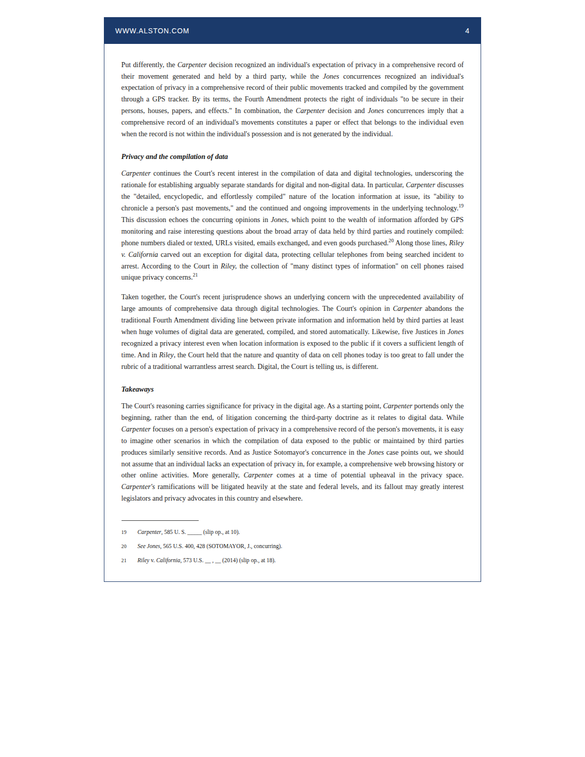WWW.ALSTON.COM 4
Put differently, the Carpenter decision recognized an individual's expectation of privacy in a comprehensive record of their movement generated and held by a third party, while the Jones concurrences recognized an individual's expectation of privacy in a comprehensive record of their public movements tracked and compiled by the government through a GPS tracker. By its terms, the Fourth Amendment protects the right of individuals "to be secure in their persons, houses, papers, and effects." In combination, the Carpenter decision and Jones concurrences imply that a comprehensive record of an individual's movements constitutes a paper or effect that belongs to the individual even when the record is not within the individual's possession and is not generated by the individual.
Privacy and the compilation of data
Carpenter continues the Court's recent interest in the compilation of data and digital technologies, underscoring the rationale for establishing arguably separate standards for digital and non-digital data. In particular, Carpenter discusses the "detailed, encyclopedic, and effortlessly compiled" nature of the location information at issue, its "ability to chronicle a person's past movements," and the continued and ongoing improvements in the underlying technology.19 This discussion echoes the concurring opinions in Jones, which point to the wealth of information afforded by GPS monitoring and raise interesting questions about the broad array of data held by third parties and routinely compiled: phone numbers dialed or texted, URLs visited, emails exchanged, and even goods purchased.20 Along those lines, Riley v. California carved out an exception for digital data, protecting cellular telephones from being searched incident to arrest. According to the Court in Riley, the collection of "many distinct types of information" on cell phones raised unique privacy concerns.21
Taken together, the Court's recent jurisprudence shows an underlying concern with the unprecedented availability of large amounts of comprehensive data through digital technologies. The Court's opinion in Carpenter abandons the traditional Fourth Amendment dividing line between private information and information held by third parties at least when huge volumes of digital data are generated, compiled, and stored automatically. Likewise, five Justices in Jones recognized a privacy interest even when location information is exposed to the public if it covers a sufficient length of time. And in Riley, the Court held that the nature and quantity of data on cell phones today is too great to fall under the rubric of a traditional warrantless arrest search. Digital, the Court is telling us, is different.
Takeaways
The Court's reasoning carries significance for privacy in the digital age. As a starting point, Carpenter portends only the beginning, rather than the end, of litigation concerning the third-party doctrine as it relates to digital data. While Carpenter focuses on a person's expectation of privacy in a comprehensive record of the person's movements, it is easy to imagine other scenarios in which the compilation of data exposed to the public or maintained by third parties produces similarly sensitive records. And as Justice Sotomayor's concurrence in the Jones case points out, we should not assume that an individual lacks an expectation of privacy in, for example, a comprehensive web browsing history or other online activities. More generally, Carpenter comes at a time of potential upheaval in the privacy space. Carpenter's ramifications will be litigated heavily at the state and federal levels, and its fallout may greatly interest legislators and privacy advocates in this country and elsewhere.
19 Carpenter, 585 U. S. _____ (slip op., at 10).
20 See Jones, 565 U.S. 400, 428 (SOTOMAYOR, J., concurring).
21 Riley v. California, 573 U.S. __ , __ (2014) (slip op., at 18).